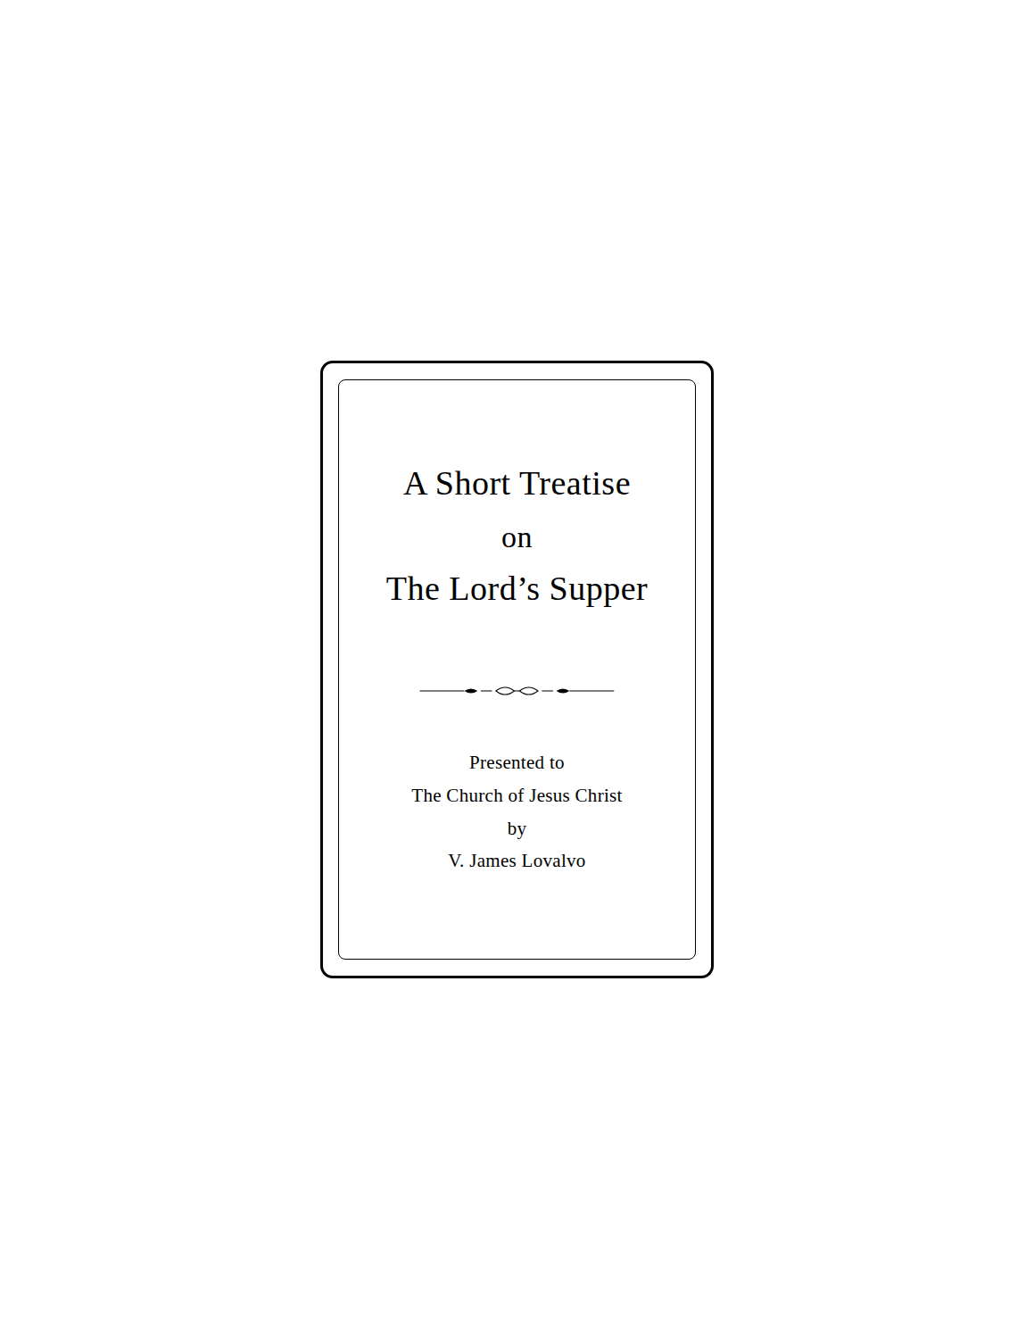A Short Treatise
on
The Lord’s Supper
Presented to
The Church of Jesus Christ
by
V. James Lovalvo